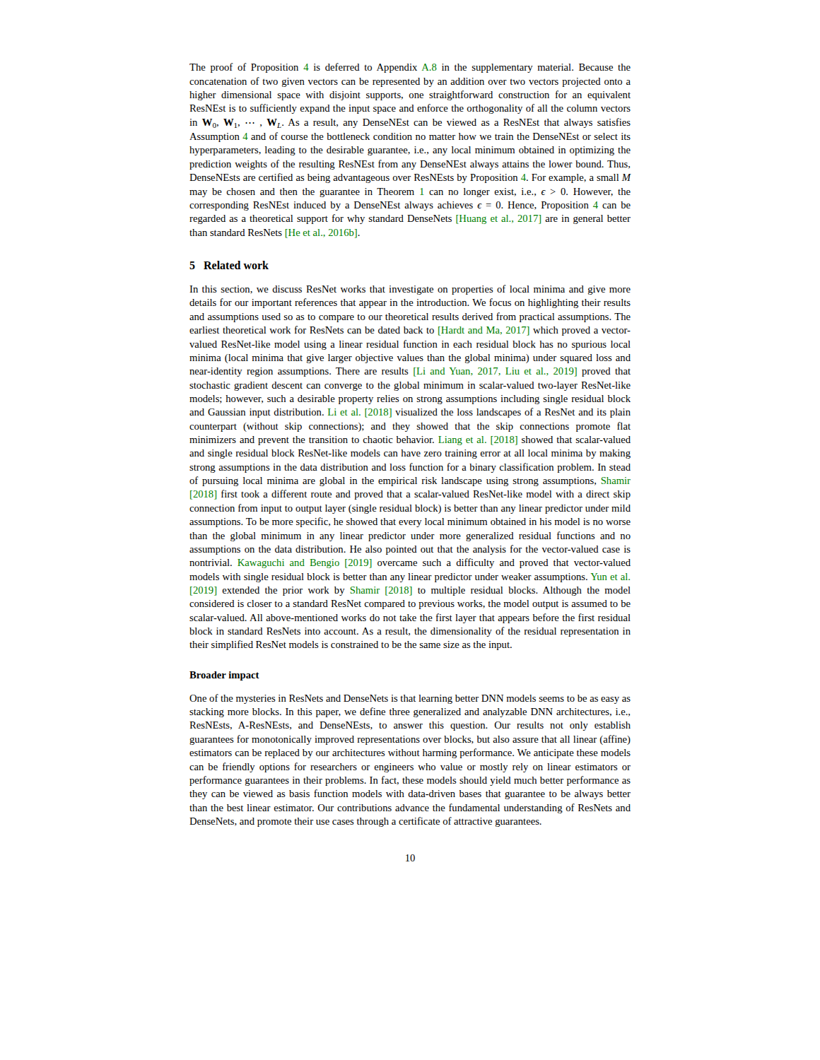The proof of Proposition 4 is deferred to Appendix A.8 in the supplementary material. Because the concatenation of two given vectors can be represented by an addition over two vectors projected onto a higher dimensional space with disjoint supports, one straightforward construction for an equivalent ResNEst is to sufficiently expand the input space and enforce the orthogonality of all the column vectors in W0, W1, ⋯ , WL. As a result, any DenseNEst can be viewed as a ResNEst that always satisfies Assumption 4 and of course the bottleneck condition no matter how we train the DenseNEst or select its hyperparameters, leading to the desirable guarantee, i.e., any local minimum obtained in optimizing the prediction weights of the resulting ResNEst from any DenseNEst always attains the lower bound. Thus, DenseNEsts are certified as being advantageous over ResNEsts by Proposition 4. For example, a small M may be chosen and then the guarantee in Theorem 1 can no longer exist, i.e., ϵ > 0. However, the corresponding ResNEst induced by a DenseNEst always achieves ϵ = 0. Hence, Proposition 4 can be regarded as a theoretical support for why standard DenseNets [Huang et al., 2017] are in general better than standard ResNets [He et al., 2016b].
5 Related work
In this section, we discuss ResNet works that investigate on properties of local minima and give more details for our important references that appear in the introduction. We focus on highlighting their results and assumptions used so as to compare to our theoretical results derived from practical assumptions. The earliest theoretical work for ResNets can be dated back to [Hardt and Ma, 2017] which proved a vector-valued ResNet-like model using a linear residual function in each residual block has no spurious local minima (local minima that give larger objective values than the global minima) under squared loss and near-identity region assumptions. There are results [Li and Yuan, 2017, Liu et al., 2019] proved that stochastic gradient descent can converge to the global minimum in scalar-valued two-layer ResNet-like models; however, such a desirable property relies on strong assumptions including single residual block and Gaussian input distribution. Li et al. [2018] visualized the loss landscapes of a ResNet and its plain counterpart (without skip connections); and they showed that the skip connections promote flat minimizers and prevent the transition to chaotic behavior. Liang et al. [2018] showed that scalar-valued and single residual block ResNet-like models can have zero training error at all local minima by making strong assumptions in the data distribution and loss function for a binary classification problem. In stead of pursuing local minima are global in the empirical risk landscape using strong assumptions, Shamir [2018] first took a different route and proved that a scalar-valued ResNet-like model with a direct skip connection from input to output layer (single residual block) is better than any linear predictor under mild assumptions. To be more specific, he showed that every local minimum obtained in his model is no worse than the global minimum in any linear predictor under more generalized residual functions and no assumptions on the data distribution. He also pointed out that the analysis for the vector-valued case is nontrivial. Kawaguchi and Bengio [2019] overcame such a difficulty and proved that vector-valued models with single residual block is better than any linear predictor under weaker assumptions. Yun et al. [2019] extended the prior work by Shamir [2018] to multiple residual blocks. Although the model considered is closer to a standard ResNet compared to previous works, the model output is assumed to be scalar-valued. All above-mentioned works do not take the first layer that appears before the first residual block in standard ResNets into account. As a result, the dimensionality of the residual representation in their simplified ResNet models is constrained to be the same size as the input.
Broader impact
One of the mysteries in ResNets and DenseNets is that learning better DNN models seems to be as easy as stacking more blocks. In this paper, we define three generalized and analyzable DNN architectures, i.e., ResNEsts, A-ResNEsts, and DenseNEsts, to answer this question. Our results not only establish guarantees for monotonically improved representations over blocks, but also assure that all linear (affine) estimators can be replaced by our architectures without harming performance. We anticipate these models can be friendly options for researchers or engineers who value or mostly rely on linear estimators or performance guarantees in their problems. In fact, these models should yield much better performance as they can be viewed as basis function models with data-driven bases that guarantee to be always better than the best linear estimator. Our contributions advance the fundamental understanding of ResNets and DenseNets, and promote their use cases through a certificate of attractive guarantees.
10